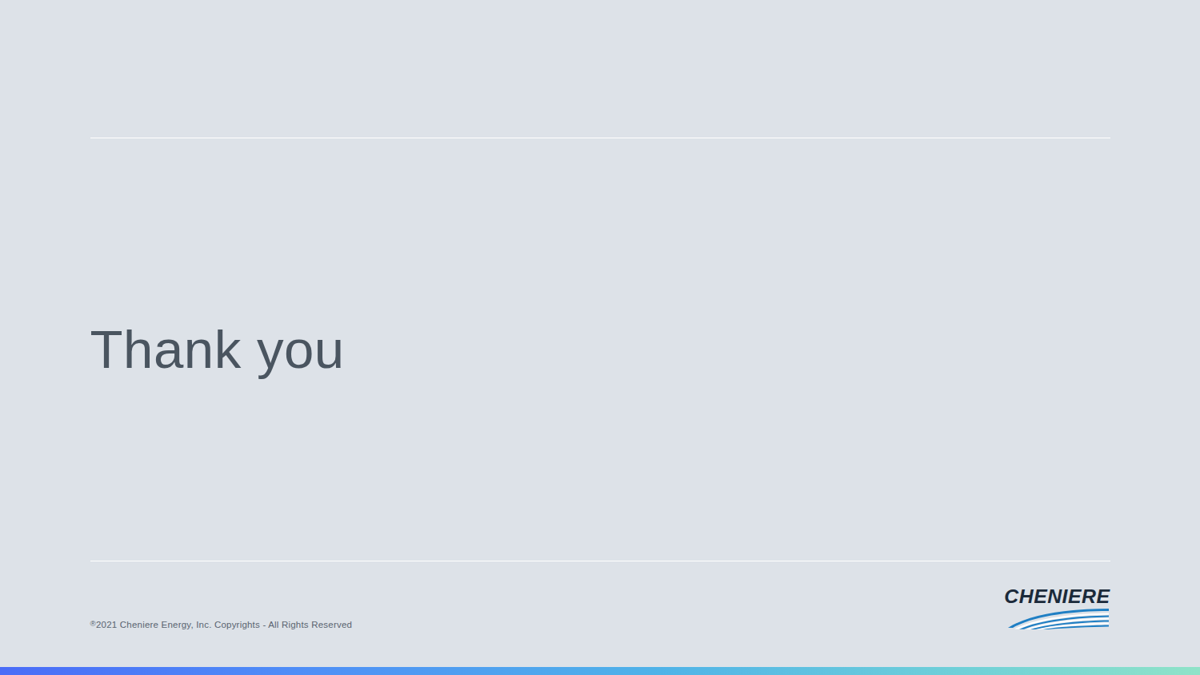Thank you
®2021 Cheniere Energy, Inc. Copyrights - All Rights Reserved
CHENIERE